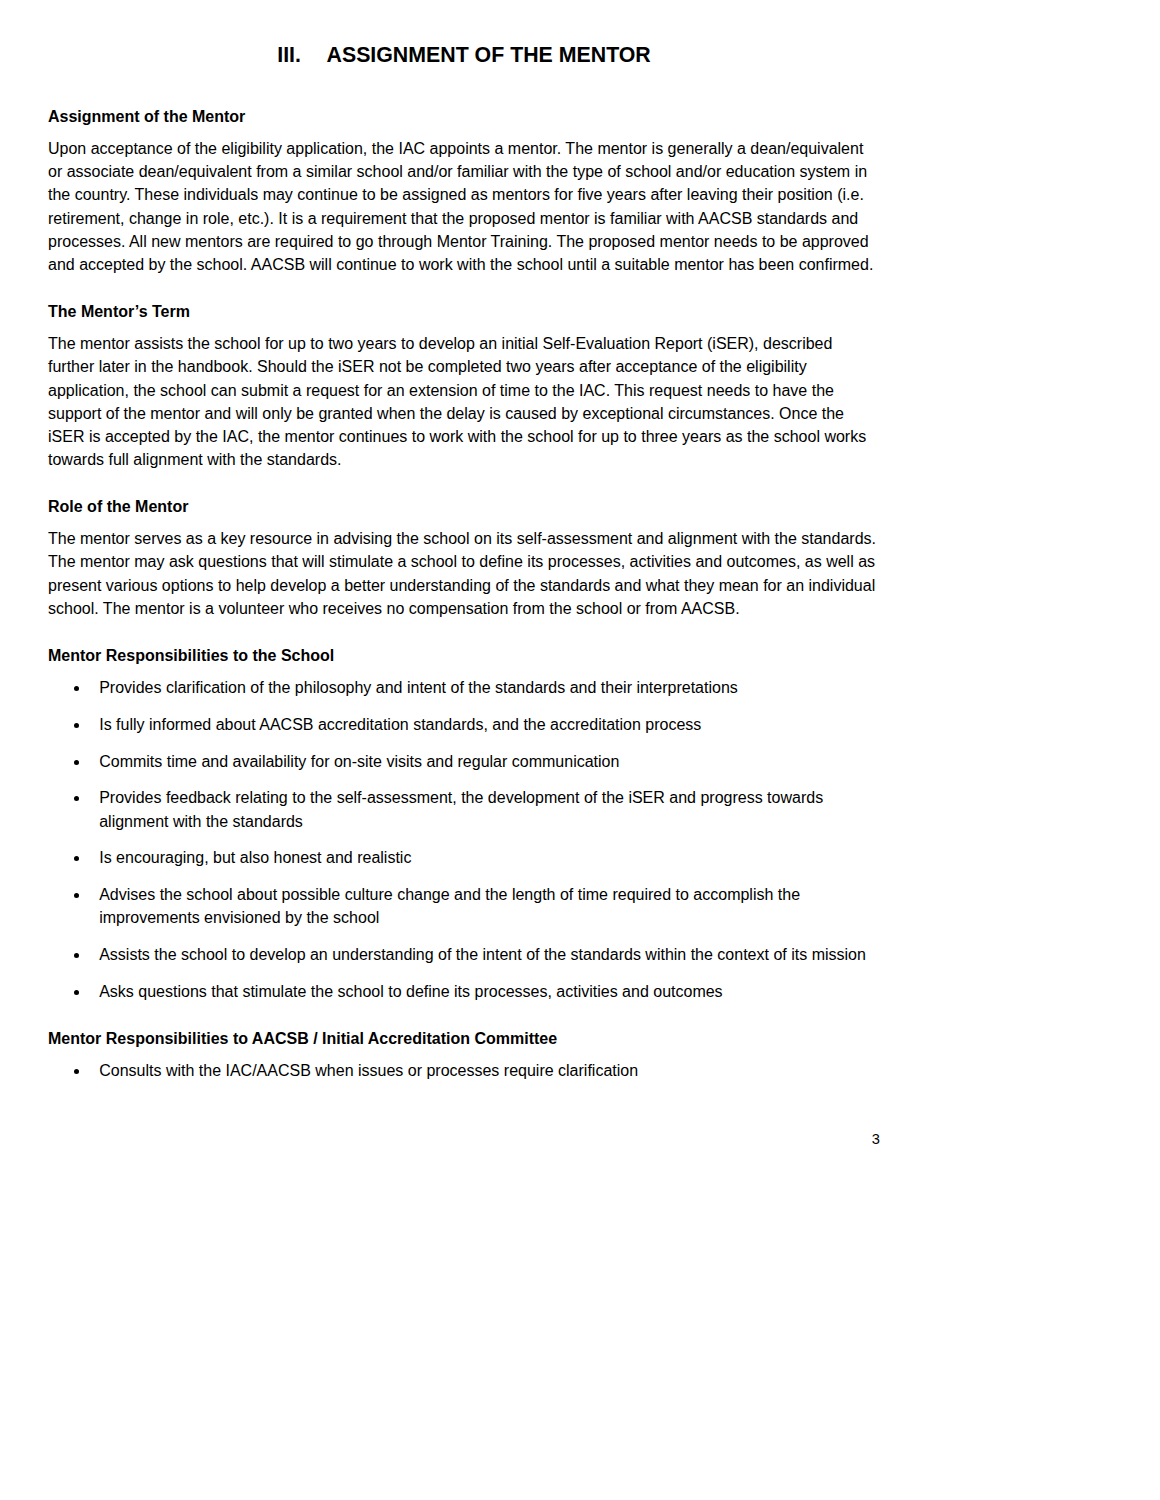III. ASSIGNMENT OF THE MENTOR
Assignment of the Mentor
Upon acceptance of the eligibility application, the IAC appoints a mentor. The mentor is generally a dean/equivalent or associate dean/equivalent from a similar school and/or familiar with the type of school and/or education system in the country. These individuals may continue to be assigned as mentors for five years after leaving their position (i.e. retirement, change in role, etc.). It is a requirement that the proposed mentor is familiar with AACSB standards and processes. All new mentors are required to go through Mentor Training. The proposed mentor needs to be approved and accepted by the school. AACSB will continue to work with the school until a suitable mentor has been confirmed.
The Mentor’s Term
The mentor assists the school for up to two years to develop an initial Self-Evaluation Report (iSER), described further later in the handbook. Should the iSER not be completed two years after acceptance of the eligibility application, the school can submit a request for an extension of time to the IAC. This request needs to have the support of the mentor and will only be granted when the delay is caused by exceptional circumstances. Once the iSER is accepted by the IAC, the mentor continues to work with the school for up to three years as the school works towards full alignment with the standards.
Role of the Mentor
The mentor serves as a key resource in advising the school on its self-assessment and alignment with the standards. The mentor may ask questions that will stimulate a school to define its processes, activities and outcomes, as well as present various options to help develop a better understanding of the standards and what they mean for an individual school. The mentor is a volunteer who receives no compensation from the school or from AACSB.
Mentor Responsibilities to the School
Provides clarification of the philosophy and intent of the standards and their interpretations
Is fully informed about AACSB accreditation standards, and the accreditation process
Commits time and availability for on-site visits and regular communication
Provides feedback relating to the self-assessment, the development of the iSER and progress towards alignment with the standards
Is encouraging, but also honest and realistic
Advises the school about possible culture change and the length of time required to accomplish the improvements envisioned by the school
Assists the school to develop an understanding of the intent of the standards within the context of its mission
Asks questions that stimulate the school to define its processes, activities and outcomes
Mentor Responsibilities to AACSB / Initial Accreditation Committee
Consults with the IAC/AACSB when issues or processes require clarification
3